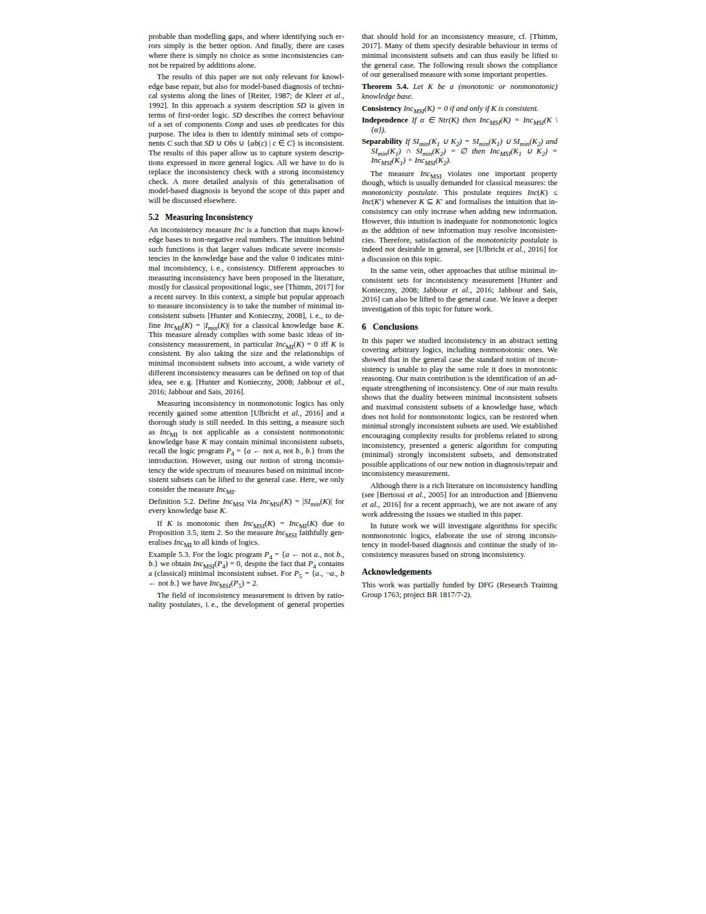probable than modelling gaps, and where identifying such errors simply is the better option. And finally, there are cases where there is simply no choice as some inconsistencies cannot be repaired by additions alone.
The results of this paper are not only relevant for knowledge base repair, but also for model-based diagnosis of technical systems along the lines of [Reiter, 1987; de Kleer et al., 1992]. In this approach a system description SD is given in terms of first-order logic. SD describes the correct behaviour of a set of components Comp and uses ab predicates for this purpose. The idea is then to identify minimal sets of components C such that SD ∪ Obs ∪ {ab(c) | c ∈ C} is inconsistent. The results of this paper allow us to capture system descriptions expressed in more general logics. All we have to do is replace the inconsistency check with a strong inconsistency check. A more detailed analysis of this generalisation of model-based diagnosis is beyond the scope of this paper and will be discussed elsewhere.
5.2 Measuring Inconsistency
An inconsistency measure Inc is a function that maps knowledge bases to non-negative real numbers. The intuition behind such functions is that larger values indicate severe inconsistencies in the knowledge base and the value 0 indicates minimal inconsistency, i. e., consistency. Different approaches to measuring inconsistency have been proposed in the literature, mostly for classical propositional logic, see [Thimm, 2017] for a recent survey. In this context, a simple but popular approach to measure inconsistency is to take the number of minimal inconsistent subsets [Hunter and Konieczny, 2008], i. e., to define IncMI(K) = |Imin(K)| for a classical knowledge base K. This measure already complies with some basic ideas of inconsistency measurement, in particular IncMI(K) = 0 iff K is consistent. By also taking the size and the relationships of minimal inconsistent subsets into account, a wide variety of different inconsistency measures can be defined on top of that idea, see e. g. [Hunter and Konieczny, 2008; Jabbour et al., 2016; Jabbour and Sais, 2016].
Measuring inconsistency in nonmonotonic logics has only recently gained some attention [Ulbricht et al., 2016] and a thorough study is still needed. In this setting, a measure such as IncMI is not applicable as a consistent nonmonotonic knowledge base K may contain minimal inconsistent subsets, recall the logic program P4 = {a ← not a, not b., b.} from the introduction. However, using our notion of strong inconsistency the wide spectrum of measures based on minimal inconsistent subsets can be lifted to the general case. Here, we only consider the measure IncMI.
Definition 5.2. Define IncMSI via IncMSI(K) = |SImin(K)| for every knowledge base K.
If K is monotonic then IncMSI(K) = IncMI(K) due to Proposition 3.5, item 2. So the measure IncMSI faithfully generalises IncMI to all kinds of logics.
Example 5.3. For the logic program P4 = {a ← not a., not b., b.} we obtain IncMSI(P4) = 0, despite the fact that P4 contains a (classical) minimal inconsistent subset. For P5 = {a., ¬a., b ← not b.} we have IncMSI(P5) = 2.
The field of inconsistency measurement is driven by rationality postulates, i. e., the development of general properties that should hold for an inconsistency measure, cf. [Thimm, 2017]. Many of them specify desirable behaviour in terms of minimal inconsistent subsets and can thus easily be lifted to the general case. The following result shows the compliance of our generalised measure with some important properties.
Theorem 5.4. Let K be a (monotonic or nonmonotonic) knowledge base.
Consistency IncMSI(K) = 0 if and only if K is consistent.
Independence If α ∈ Ntr(K) then IncMSI(K) = IncMSI(K \ {α}).
Separability If SImin(K1 ∪ K2) = SImin(K1) ∪ SImin(K2) and SImin(K1) ∩ SImin(K2) = ∅ then IncMSI(K1 ∪ K2) = IncMSI(K1) + IncMSI(K2).
The measure IncMSI violates one important property though, which is usually demanded for classical measures: the monotonicity postulate. This postulate requires Inc(K) ≤ Inc(K′) whenever K ⊆ K′ and formalises the intuition that inconsistency can only increase when adding new information. However, this intuition is inadequate for nonmonotonic logics as the addition of new information may resolve inconsistencies. Therefore, satisfaction of the monotonicity postulate is indeed not desirable in general, see [Ulbricht et al., 2016] for a discussion on this topic.
In the same vein, other approaches that utilise minimal inconsistent sets for inconsistency measurement [Hunter and Konieczny, 2008; Jabbour et al., 2016; Jabbour and Sais, 2016] can also be lifted to the general case. We leave a deeper investigation of this topic for future work.
6 Conclusions
In this paper we studied inconsistency in an abstract setting covering arbitrary logics, including nonmonotonic ones. We showed that in the general case the standard notion of inconsistency is unable to play the same role it does in monotonic reasoning. Our main contribution is the identification of an adequate strengthening of inconsistency. One of our main results shows that the duality between minimal inconsistent subsets and maximal consistent subsets of a knowledge base, which does not hold for nonmonotonic logics, can be restored when minimal strongly inconsistent subsets are used. We established encouraging complexity results for problems related to strong inconsistency, presented a generic algorithm for computing (minimal) strongly inconsistent subsets, and demonstrated possible applications of our new notion in diagnosis/repair and inconsistency measurement.
Although there is a rich literature on inconsistency handling (see [Bertossi et al., 2005] for an introduction and [Bienvenu et al., 2016] for a recent approach), we are not aware of any work addressing the issues we studied in this paper.
In future work we will investigate algorithms for specific nonmonotonic logics, elaborate the use of strong inconsistency in model-based diagnosis and continue the study of inconsistency measures based on strong inconsistency.
Acknowledgements
This work was partially funded by DFG (Research Training Group 1763; project BR 1817/7-2).